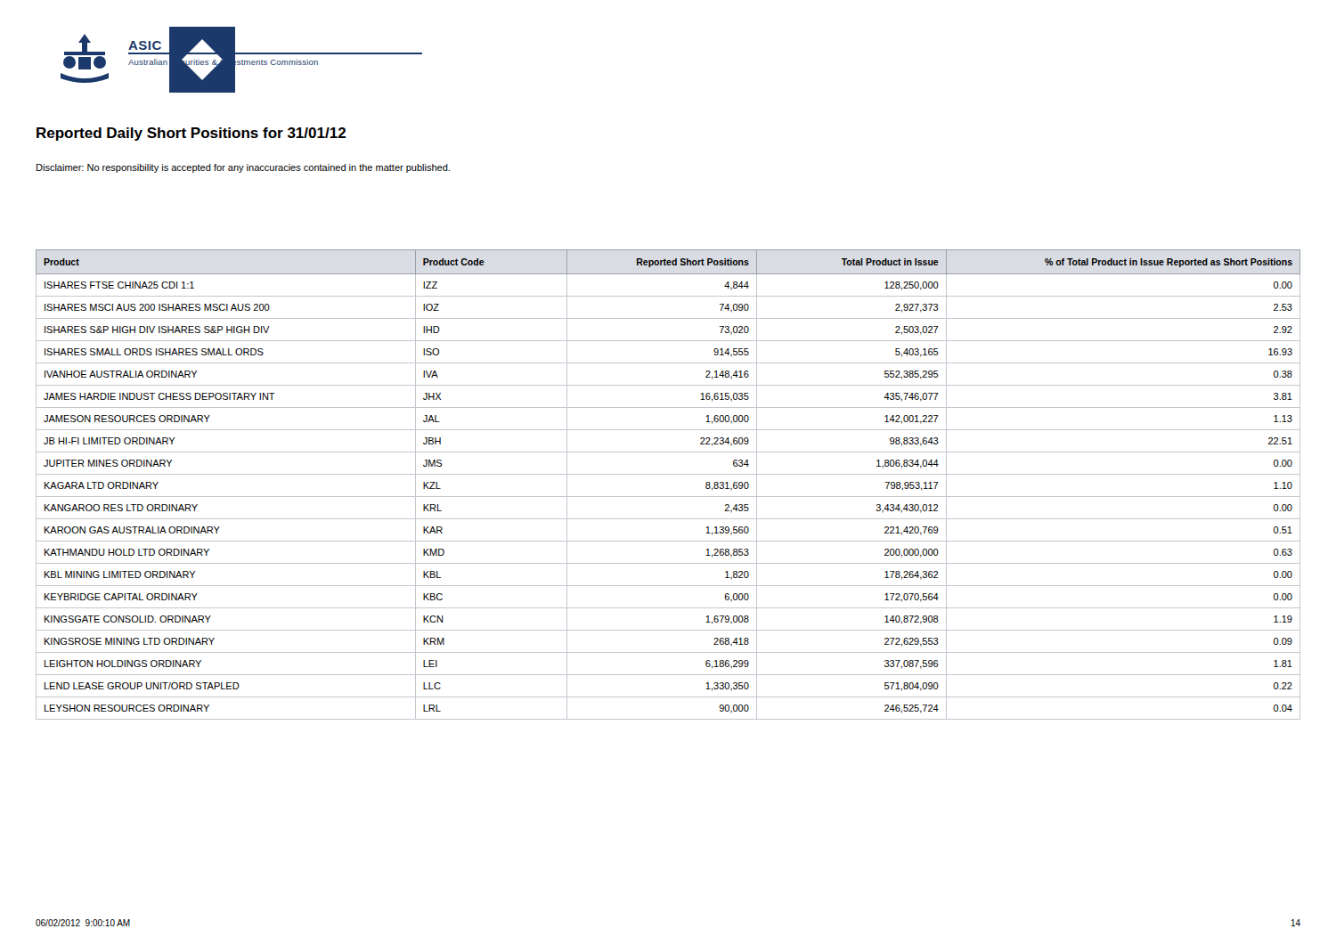ASIC
Australian Securities & Investments Commission
Reported Daily Short Positions for 31/01/12
Disclaimer: No responsibility is accepted for any inaccuracies contained in the matter published.
| Product | Product Code | Reported Short Positions | Total Product in Issue | % of Total Product in Issue Reported as Short Positions |
| --- | --- | --- | --- | --- |
| ISHARES FTSE CHINA25 CDI 1:1 | IZZ | 4,844 | 128,250,000 | 0.00 |
| ISHARES MSCI AUS 200 ISHARES MSCI AUS 200 | IOZ | 74,090 | 2,927,373 | 2.53 |
| ISHARES S&P HIGH DIV ISHARES S&P HIGH DIV | IHD | 73,020 | 2,503,027 | 2.92 |
| ISHARES SMALL ORDS ISHARES SMALL ORDS | ISO | 914,555 | 5,403,165 | 16.93 |
| IVANHOE AUSTRALIA ORDINARY | IVA | 2,148,416 | 552,385,295 | 0.38 |
| JAMES HARDIE INDUST CHESS DEPOSITARY INT | JHX | 16,615,035 | 435,746,077 | 3.81 |
| JAMESON RESOURCES ORDINARY | JAL | 1,600,000 | 142,001,227 | 1.13 |
| JB HI-FI LIMITED ORDINARY | JBH | 22,234,609 | 98,833,643 | 22.51 |
| JUPITER MINES ORDINARY | JMS | 634 | 1,806,834,044 | 0.00 |
| KAGARA LTD ORDINARY | KZL | 8,831,690 | 798,953,117 | 1.10 |
| KANGAROO RES LTD ORDINARY | KRL | 2,435 | 3,434,430,012 | 0.00 |
| KAROON GAS AUSTRALIA ORDINARY | KAR | 1,139,560 | 221,420,769 | 0.51 |
| KATHMANDU HOLD LTD ORDINARY | KMD | 1,268,853 | 200,000,000 | 0.63 |
| KBL MINING LIMITED ORDINARY | KBL | 1,820 | 178,264,362 | 0.00 |
| KEYBRIDGE CAPITAL ORDINARY | KBC | 6,000 | 172,070,564 | 0.00 |
| KINGSGATE CONSOLID. ORDINARY | KCN | 1,679,008 | 140,872,908 | 1.19 |
| KINGSROSE MINING LTD ORDINARY | KRM | 268,418 | 272,629,553 | 0.09 |
| LEIGHTON HOLDINGS ORDINARY | LEI | 6,186,299 | 337,087,596 | 1.81 |
| LEND LEASE GROUP UNIT/ORD STAPLED | LLC | 1,330,350 | 571,804,090 | 0.22 |
| LEYSHON RESOURCES ORDINARY | LRL | 90,000 | 246,525,724 | 0.04 |
06/02/2012 9:00:10 AM 14